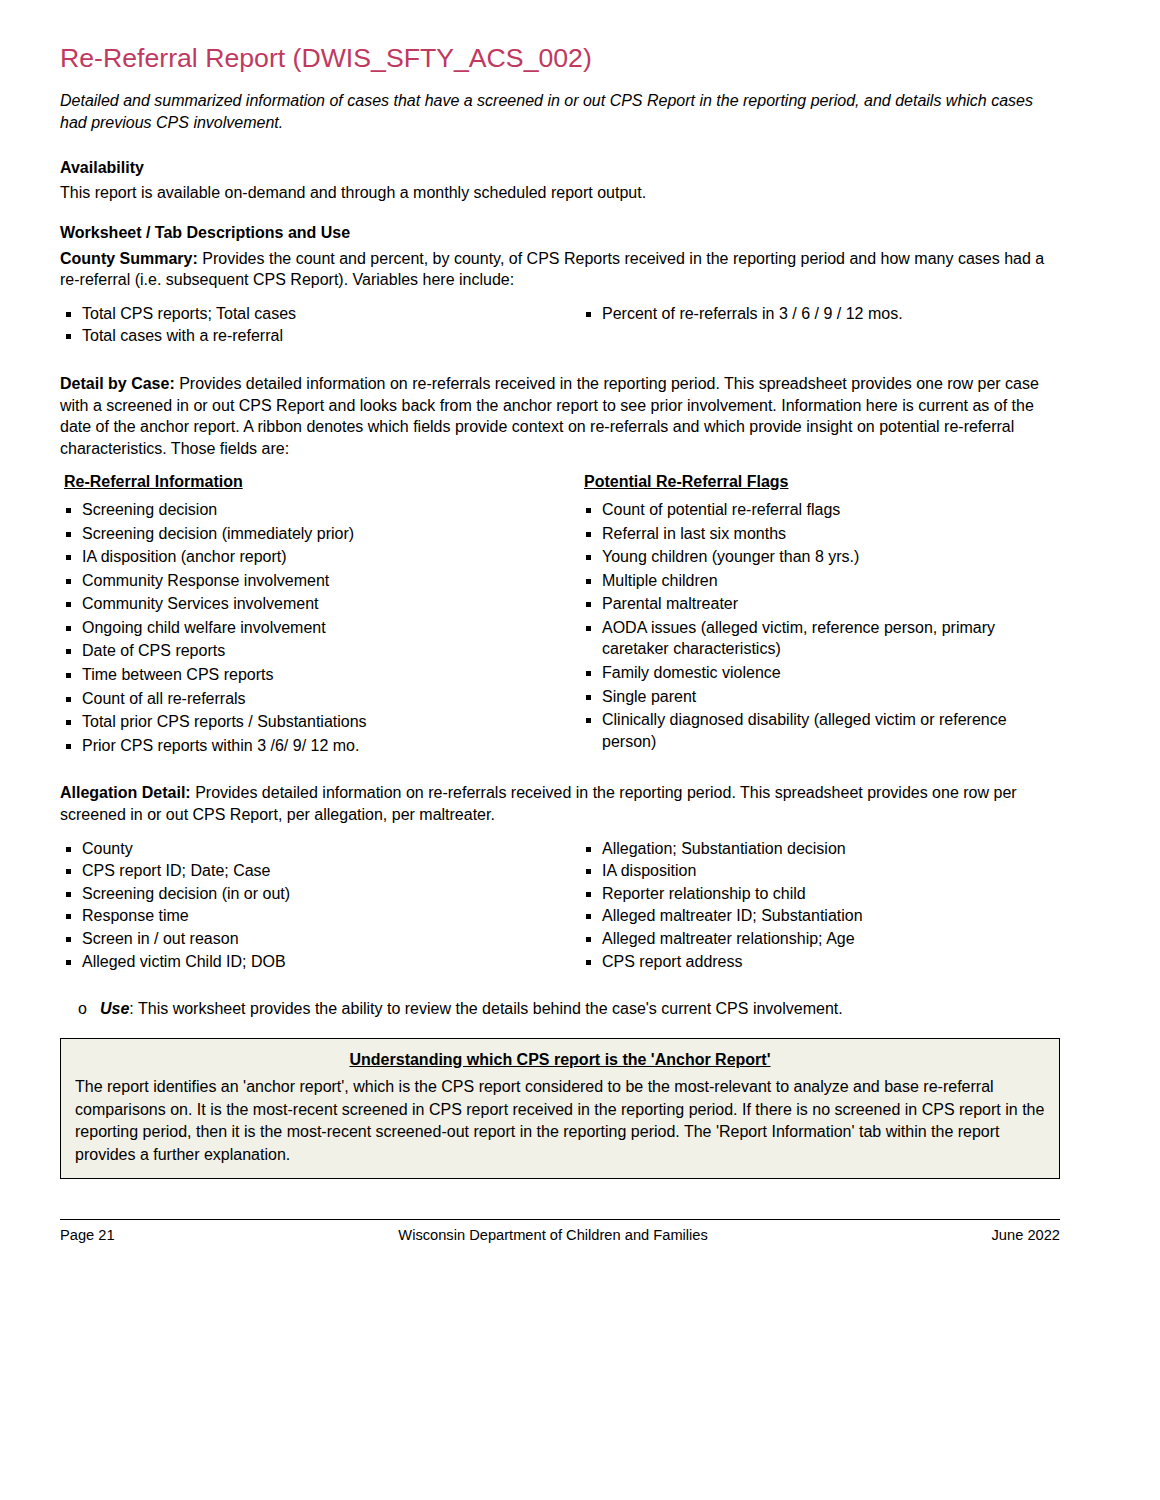Re-Referral Report (DWIS_SFTY_ACS_002)
Detailed and summarized information of cases that have a screened in or out CPS Report in the reporting period, and details which cases had previous CPS involvement.
Availability
This report is available on-demand and through a monthly scheduled report output.
Worksheet / Tab Descriptions and Use
County Summary: Provides the count and percent, by county, of CPS Reports received in the reporting period and how many cases had a re-referral (i.e. subsequent CPS Report). Variables here include:
Total CPS reports; Total cases
Total cases with a re-referral
Percent of re-referrals in 3 / 6 / 9 / 12 mos.
Detail by Case: Provides detailed information on re-referrals received in the reporting period. This spreadsheet provides one row per case with a screened in or out CPS Report and looks back from the anchor report to see prior involvement. Information here is current as of the date of the anchor report. A ribbon denotes which fields provide context on re-referrals and which provide insight on potential re-referral characteristics. Those fields are:
Re-Referral Information
Screening decision
Screening decision (immediately prior)
IA disposition (anchor report)
Community Response involvement
Community Services involvement
Ongoing child welfare involvement
Date of CPS reports
Time between CPS reports
Count of all re-referrals
Total prior CPS reports / Substantiations
Prior CPS reports within 3 /6/ 9/ 12 mo.
Potential Re-Referral Flags
Count of potential re-referral flags
Referral in last six months
Young children (younger than 8 yrs.)
Multiple children
Parental maltreater
AODA issues (alleged victim, reference person, primary caretaker characteristics)
Family domestic violence
Single parent
Clinically diagnosed disability (alleged victim or reference person)
Allegation Detail: Provides detailed information on re-referrals received in the reporting period. This spreadsheet provides one row per screened in or out CPS Report, per allegation, per maltreater.
County
CPS report ID; Date; Case
Screening decision (in or out)
Response time
Screen in / out reason
Alleged victim Child ID; DOB
Allegation; Substantiation decision
IA disposition
Reporter relationship to child
Alleged maltreater ID; Substantiation
Alleged maltreater relationship; Age
CPS report address
o Use: This worksheet provides the ability to review the details behind the case's current CPS involvement.
Understanding which CPS report is the 'Anchor Report'
The report identifies an 'anchor report', which is the CPS report considered to be the most-relevant to analyze and base re-referral comparisons on. It is the most-recent screened in CPS report received in the reporting period. If there is no screened in CPS report in the reporting period, then it is the most-recent screened-out report in the reporting period. The 'Report Information' tab within the report provides a further explanation.
Page 21 Wisconsin Department of Children and Families June 2022